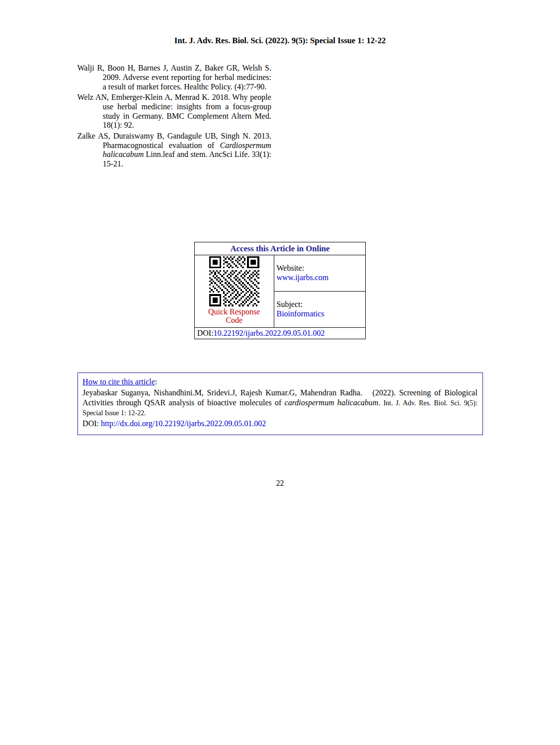Int. J. Adv. Res. Biol. Sci. (2022). 9(5): Special Issue 1: 12-22
Walji R, Boon H, Barnes J, Austin Z, Baker GR, Welsh S. 2009. Adverse event reporting for herbal medicines: a result of market forces. Healthc Policy. (4):77-90.
Welz AN, Emberger-Klein A, Menrad K. 2018. Why people use herbal medicine: insights from a focus-group study in Germany. BMC Complement Altern Med. 18(1): 92.
Zalke AS, Duraiswamy B, Gandagule UB, Singh N. 2013. Pharmacognostical evaluation of Cardiospermum halicacabum Linn.leaf and stem. AncSci Life. 33(1): 15-21.
| Access this Article in Online |
| --- |
| Quick Response Code | Website: www.ijarbs.com |
| Subject: Bioinformatics |
| DOI: 10.22192/ijarbs.2022.09.05.01.002 |
How to cite this article:
Jeyabaskar Suganya, Nishandhini.M, Sridevi.J, Rajesh Kumar.G, Mahendran Radha. (2022). Screening of Biological Activities through QSAR analysis of bioactive molecules of cardiospermum halicacabum. Int. J. Adv. Res. Biol. Sci. 9(5): Special Issue 1: 12-22.
DOI: http://dx.doi.org/10.22192/ijarbs.2022.09.05.01.002
22